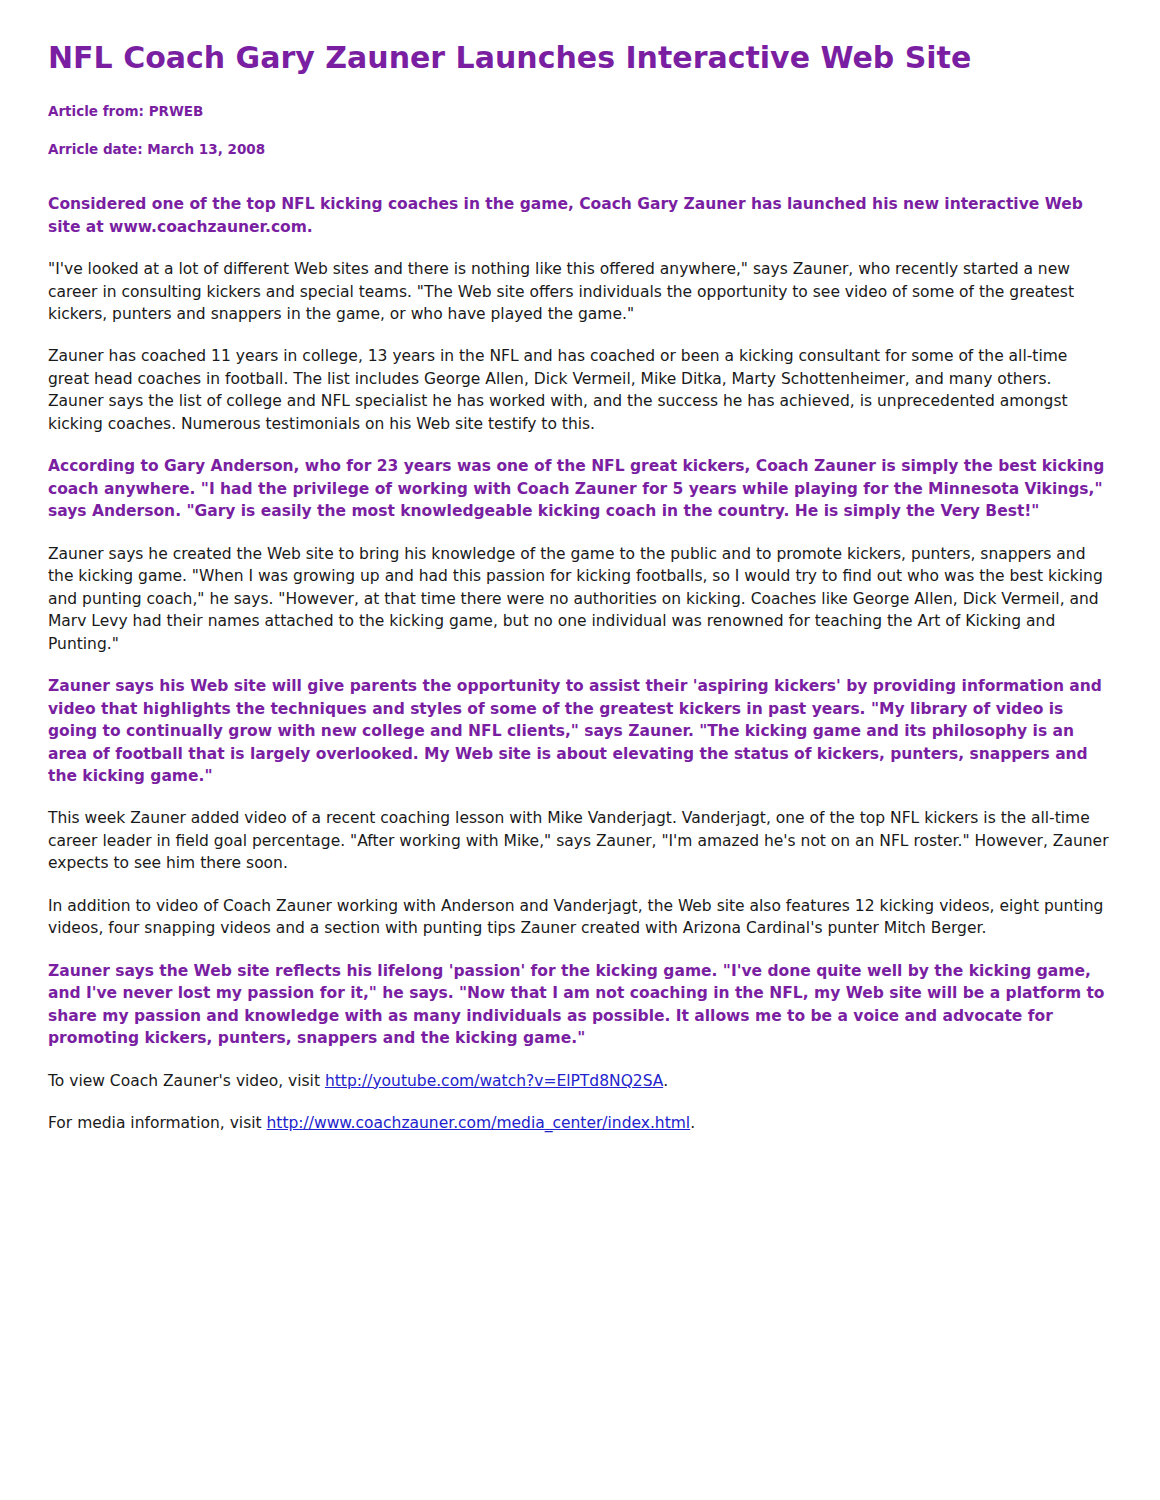NFL Coach Gary Zauner Launches Interactive Web Site
Article from: PRWEB
Arricle date: March 13, 2008
Considered one of the top NFL kicking coaches in the game, Coach Gary Zauner has launched his new interactive Web site at www.coachzauner.com.
"I've looked at a lot of different Web sites and there is nothing like this offered anywhere," says Zauner, who recently started a new career in consulting kickers and special teams. "The Web site offers individuals the opportunity to see video of some of the greatest kickers, punters and snappers in the game, or who have played the game."
Zauner has coached 11 years in college, 13 years in the NFL and has coached or been a kicking consultant for some of the all-time great head coaches in football. The list includes George Allen, Dick Vermeil, Mike Ditka, Marty Schottenheimer, and many others. Zauner says the list of college and NFL specialist he has worked with, and the success he has achieved, is unprecedented amongst kicking coaches. Numerous testimonials on his Web site testify to this.
According to Gary Anderson, who for 23 years was one of the NFL great kickers, Coach Zauner is simply the best kicking coach anywhere. "I had the privilege of working with Coach Zauner for 5 years while playing for the Minnesota Vikings," says Anderson. "Gary is easily the most knowledgeable kicking coach in the country. He is simply the Very Best!"
Zauner says he created the Web site to bring his knowledge of the game to the public and to promote kickers, punters, snappers and the kicking game. "When I was growing up and had this passion for kicking footballs, so I would try to find out who was the best kicking and punting coach," he says. "However, at that time there were no authorities on kicking. Coaches like George Allen, Dick Vermeil, and Marv Levy had their names attached to the kicking game, but no one individual was renowned for teaching the Art of Kicking and Punting."
Zauner says his Web site will give parents the opportunity to assist their 'aspiring kickers' by providing information and video that highlights the techniques and styles of some of the greatest kickers in past years. "My library of video is going to continually grow with new college and NFL clients," says Zauner. "The kicking game and its philosophy is an area of football that is largely overlooked. My Web site is about elevating the status of kickers, punters, snappers and the kicking game."
This week Zauner added video of a recent coaching lesson with Mike Vanderjagt. Vanderjagt, one of the top NFL kickers is the all-time career leader in field goal percentage. "After working with Mike," says Zauner, "I'm amazed he's not on an NFL roster." However, Zauner expects to see him there soon.
In addition to video of Coach Zauner working with Anderson and Vanderjagt, the Web site also features 12 kicking videos, eight punting videos, four snapping videos and a section with punting tips Zauner created with Arizona Cardinal's punter Mitch Berger.
Zauner says the Web site reflects his lifelong 'passion' for the kicking game. "I've done quite well by the kicking game, and I've never lost my passion for it," he says. "Now that I am not coaching in the NFL, my Web site will be a platform to share my passion and knowledge with as many individuals as possible. It allows me to be a voice and advocate for promoting kickers, punters, snappers and the kicking game."
To view Coach Zauner's video, visit http://youtube.com/watch?v=ElPTd8NQ2SA.
For media information, visit http://www.coachzauner.com/media_center/index.html.